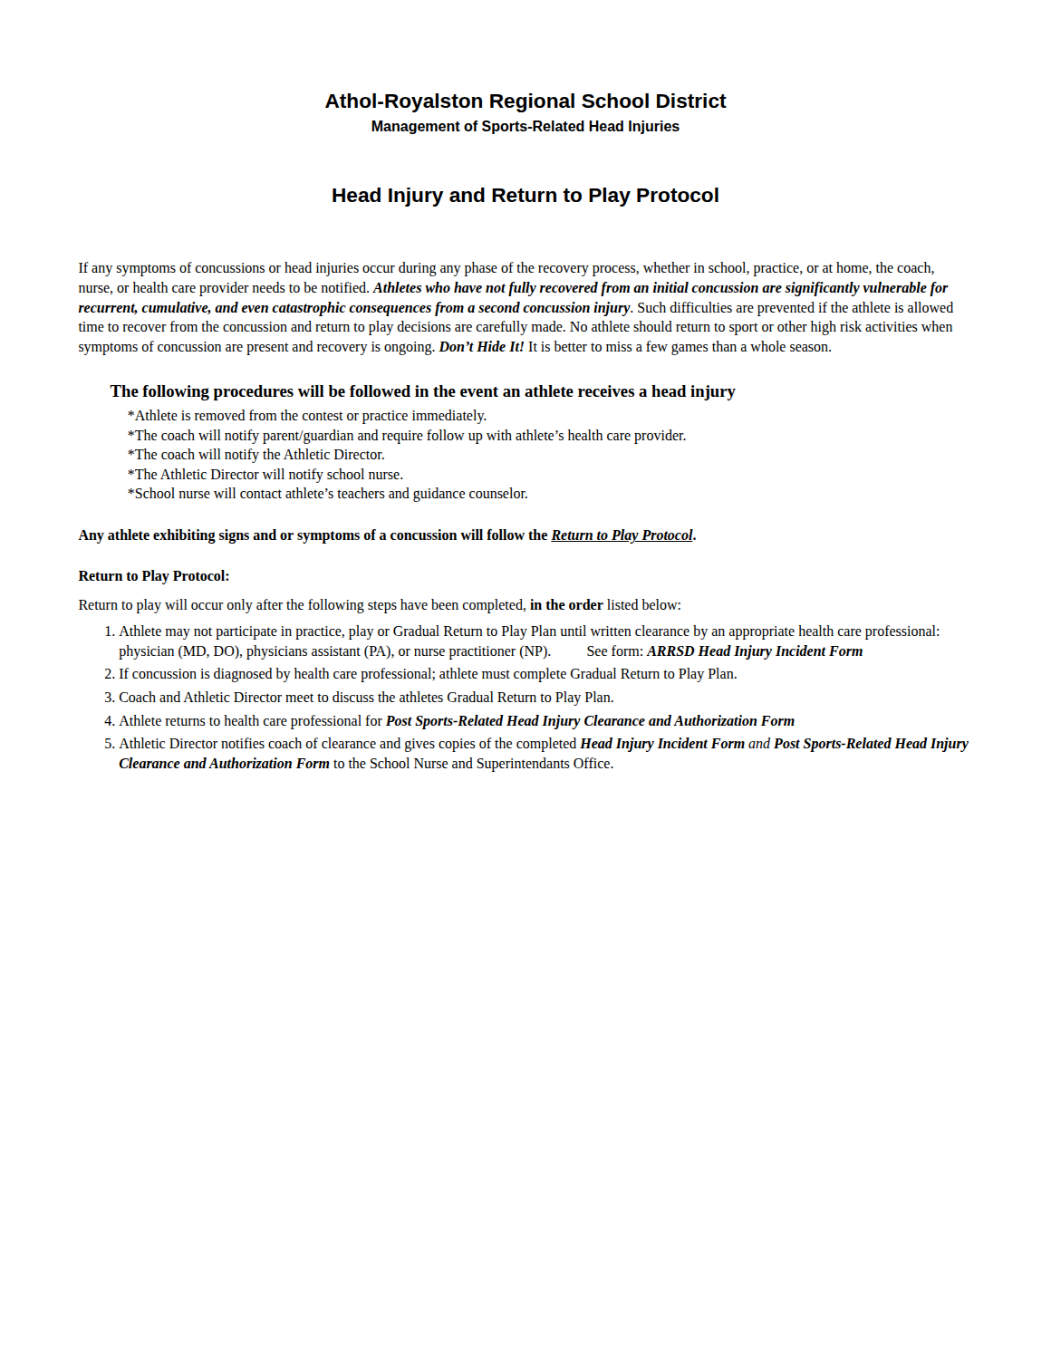Athol-Royalston Regional School District
Management of Sports-Related Head Injuries
Head Injury and Return to Play Protocol
If any symptoms of concussions or head injuries occur during any phase of the recovery process, whether in school, practice, or at home, the coach, nurse, or health care provider needs to be notified. Athletes who have not fully recovered from an initial concussion are significantly vulnerable for recurrent, cumulative, and even catastrophic consequences from a second concussion injury. Such difficulties are prevented if the athlete is allowed time to recover from the concussion and return to play decisions are carefully made. No athlete should return to sport or other high risk activities when symptoms of concussion are present and recovery is ongoing. Don’t Hide It! It is better to miss a few games than a whole season.
The following procedures will be followed in the event an athlete receives a head injury
*Athlete is removed from the contest or practice immediately.
*The coach will notify parent/guardian and require follow up with athlete’s health care provider.
*The coach will notify the Athletic Director.
*The Athletic Director will notify school nurse.
*School nurse will contact athlete’s teachers and guidance counselor.
Any athlete exhibiting signs and or symptoms of a concussion will follow the Return to Play Protocol.
Return to Play Protocol:
Return to play will occur only after the following steps have been completed, in the order listed below:
Athlete may not participate in practice, play or Gradual Return to Play Plan until written clearance by an appropriate health care professional: physician (MD, DO), physicians assistant (PA), or nurse practitioner (NP). See form: ARRSD Head Injury Incident Form
If concussion is diagnosed by health care professional; athlete must complete Gradual Return to Play Plan.
Coach and Athletic Director meet to discuss the athletes Gradual Return to Play Plan.
Athlete returns to health care professional for Post Sports-Related Head Injury Clearance and Authorization Form
Athletic Director notifies coach of clearance and gives copies of the completed Head Injury Incident Form and Post Sports-Related Head Injury Clearance and Authorization Form to the School Nurse and Superintendants Office.